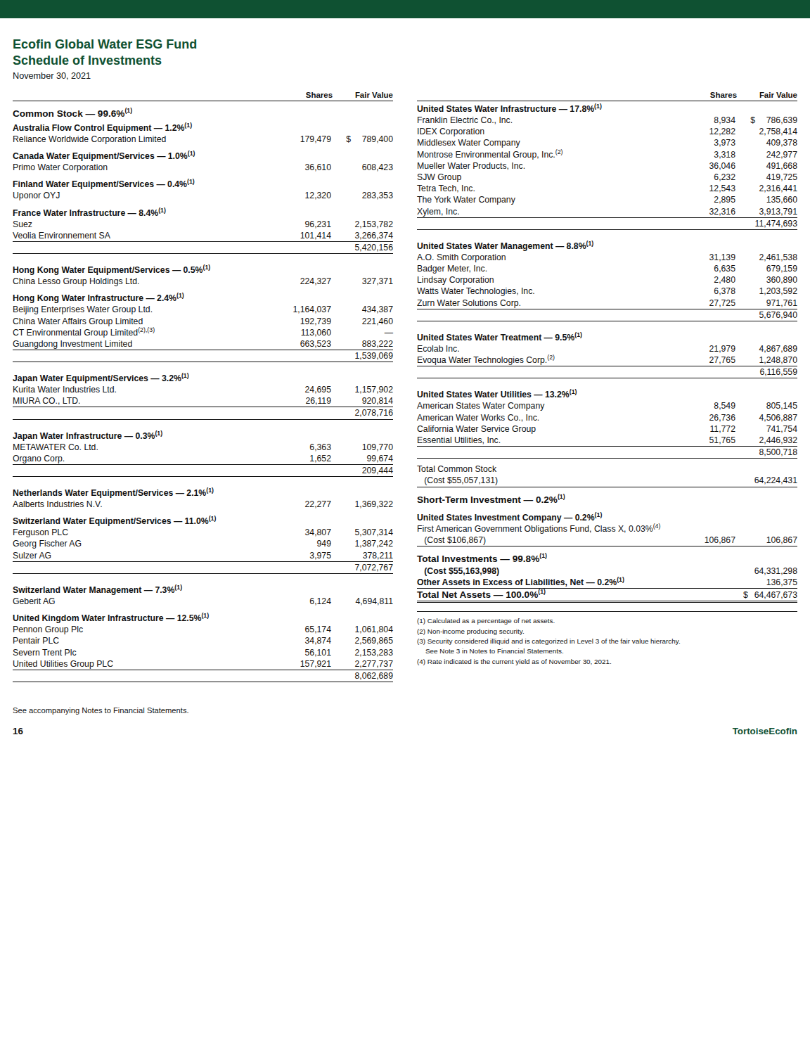Ecofin Global Water ESG Fund
Schedule of Investments
November 30, 2021
| | Shares | Fair Value |
| --- | --- | --- |
| Common Stock — 99.6% (1) |
| Australia Flow Control Equipment — 1.2% (1) |
| Reliance Worldwide Corporation Limited | 179,479 | $ 789,400 |
| Canada Water Equipment/Services — 1.0% (1) |
| Primo Water Corporation | 36,610 | 608,423 |
| Finland Water Equipment/Services — 0.4% (1) |
| Uponor OYJ | 12,320 | 283,353 |
| France Water Infrastructure — 8.4% (1) |
| Suez | 96,231 | 2,153,782 |
| Veolia Environnement SA | 101,414 | 3,266,374 |
| | | 5,420,156 |
| Hong Kong Water Equipment/Services — 0.5% (1) |
| China Lesso Group Holdings Ltd. | 224,327 | 327,371 |
| Hong Kong Water Infrastructure — 2.4% (1) |
| Beijing Enterprises Water Group Ltd. | 1,164,037 | 434,387 |
| China Water Affairs Group Limited | 192,739 | 221,460 |
| CT Environmental Group Limited (2),(3) | 113,060 | — |
| Guangdong Investment Limited | 663,523 | 883,222 |
| | | 1,539,069 |
| Japan Water Equipment/Services — 3.2% (1) |
| Kurita Water Industries Ltd. | 24,695 | 1,157,902 |
| MIURA CO., LTD. | 26,119 | 920,814 |
| | | 2,078,716 |
| Japan Water Infrastructure — 0.3% (1) |
| METAWATER Co. Ltd. | 6,363 | 109,770 |
| Organo Corp. | 1,652 | 99,674 |
| | | 209,444 |
| Netherlands Water Equipment/Services — 2.1% (1) |
| Aalberts Industries N.V. | 22,277 | 1,369,322 |
| Switzerland Water Equipment/Services — 11.0% (1) |
| Ferguson PLC | 34,807 | 5,307,314 |
| Georg Fischer AG | 949 | 1,387,242 |
| Sulzer AG | 3,975 | 378,211 |
| | | 7,072,767 |
| Switzerland Water Management — 7.3% (1) |
| Geberit AG | 6,124 | 4,694,811 |
| United Kingdom Water Infrastructure — 12.5% (1) |
| Pennon Group Plc | 65,174 | 1,061,804 |
| Pentair PLC | 34,874 | 2,569,865 |
| Severn Trent Plc | 56,101 | 2,153,283 |
| United Utilities Group PLC | 157,921 | 2,277,737 |
| | | 8,062,689 |
| | Shares | Fair Value |
| --- | --- | --- |
| United States Water Infrastructure — 17.8% (1) |
| Franklin Electric Co., Inc. | 8,934 | $ 786,639 |
| IDEX Corporation | 12,282 | 2,758,414 |
| Middlesex Water Company | 3,973 | 409,378 |
| Montrose Environmental Group, Inc. (2) | 3,318 | 242,977 |
| Mueller Water Products, Inc. | 36,046 | 491,668 |
| SJW Group | 6,232 | 419,725 |
| Tetra Tech, Inc. | 12,543 | 2,316,441 |
| The York Water Company | 2,895 | 135,660 |
| Xylem, Inc. | 32,316 | 3,913,791 |
| | | 11,474,693 |
| United States Water Management — 8.8% (1) |
| A.O. Smith Corporation | 31,139 | 2,461,538 |
| Badger Meter, Inc. | 6,635 | 679,159 |
| Lindsay Corporation | 2,480 | 360,890 |
| Watts Water Technologies, Inc. | 6,378 | 1,203,592 |
| Zurn Water Solutions Corp. | 27,725 | 971,761 |
| | | 5,676,940 |
| United States Water Treatment — 9.5% (1) |
| Ecolab Inc. | 21,979 | 4,867,689 |
| Evoqua Water Technologies Corp. (2) | 27,765 | 1,248,870 |
| | | 6,116,559 |
| United States Water Utilities — 13.2% (1) |
| American States Water Company | 8,549 | 805,145 |
| American Water Works Co., Inc. | 26,736 | 4,506,887 |
| California Water Service Group | 11,772 | 741,754 |
| Essential Utilities, Inc. | 51,765 | 2,446,932 |
| | | 8,500,718 |
| Total Common Stock | | |
| (Cost $55,057,131) | | 64,224,431 |
| Short-Term Investment — 0.2% (1) |
| United States Investment Company — 0.2% (1) |
| First American Government Obligations Fund, Class X, 0.03% (4) |
| (Cost $106,867) | 106,867 | 106,867 |
| Total Investments — 99.8% (1) |
| (Cost $55,163,998) | | 64,331,298 |
| Other Assets in Excess of Liabilities, Net — 0.2% (1) | | 136,375 |
| Total Net Assets — 100.0% (1) | | $ 64,467,673 |
(1) Calculated as a percentage of net assets.
(2) Non-income producing security.
(3) Security considered illiquid and is categorized in Level 3 of the fair value hierarchy.
See Note 3 in Notes to Financial Statements.
(4) Rate indicated is the current yield as of November 30, 2021.
See accompanying Notes to Financial Statements.
16 TortoiseEcofin